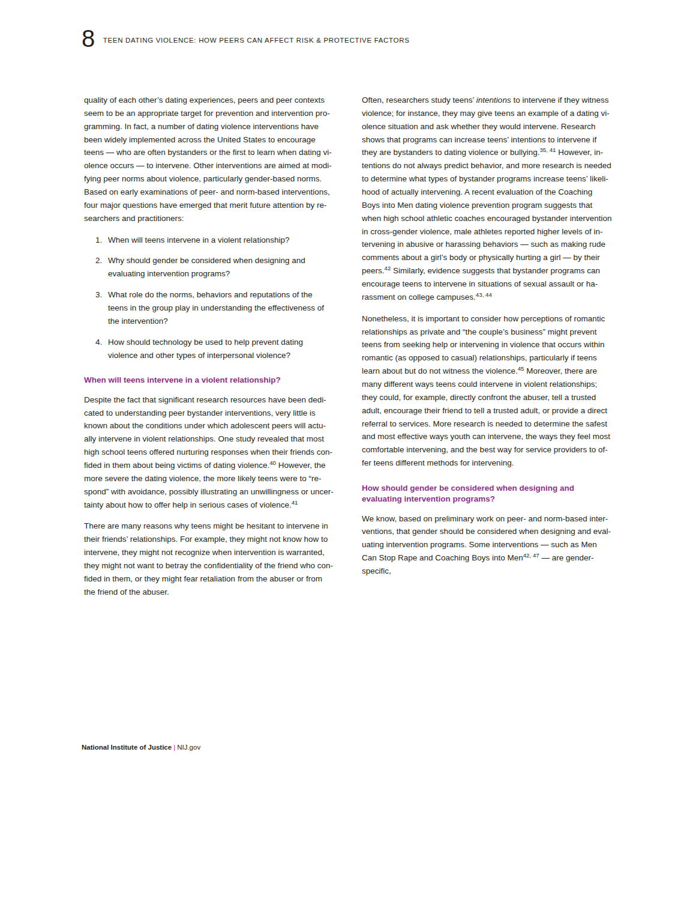8
Teen Dating Violence: How Peers Can Affect Risk & Protective Factors
quality of each other’s dating experiences, peers and peer contexts seem to be an appropriate target for prevention and intervention programming. In fact, a number of dating violence interventions have been widely implemented across the United States to encourage teens — who are often bystanders or the first to learn when dating violence occurs — to intervene. Other interventions are aimed at modifying peer norms about violence, particularly gender-based norms. Based on early examinations of peer- and norm-based interventions, four major questions have emerged that merit future attention by researchers and practitioners:
When will teens intervene in a violent relationship?
Why should gender be considered when designing and evaluating intervention programs?
What role do the norms, behaviors and reputations of the teens in the group play in understanding the effectiveness of the intervention?
How should technology be used to help prevent dating violence and other types of interpersonal violence?
When will teens intervene in a violent relationship?
Despite the fact that significant research resources have been dedicated to understanding peer bystander interventions, very little is known about the conditions under which adolescent peers will actually intervene in violent relationships. One study revealed that most high school teens offered nurturing responses when their friends confided in them about being victims of dating violence.40 However, the more severe the dating violence, the more likely teens were to “respond” with avoidance, possibly illustrating an unwillingness or uncertainty about how to offer help in serious cases of violence.41
There are many reasons why teens might be hesitant to intervene in their friends’ relationships. For example, they might not know how to intervene, they might not recognize when intervention is warranted, they might not want to betray the confidentiality of the friend who confided in them, or they might fear retaliation from the abuser or from the friend of the abuser.
Often, researchers study teens’ intentions to intervene if they witness violence; for instance, they may give teens an example of a dating violence situation and ask whether they would intervene. Research shows that programs can increase teens’ intentions to intervene if they are bystanders to dating violence or bullying.35, 41 However, intentions do not always predict behavior, and more research is needed to determine what types of bystander programs increase teens’ likelihood of actually intervening. A recent evaluation of the Coaching Boys into Men dating violence prevention program suggests that when high school athletic coaches encouraged bystander intervention in cross-gender violence, male athletes reported higher levels of intervening in abusive or harassing behaviors — such as making rude comments about a girl’s body or physically hurting a girl — by their peers.42 Similarly, evidence suggests that bystander programs can encourage teens to intervene in situations of sexual assault or harassment on college campuses.43, 44
Nonetheless, it is important to consider how perceptions of romantic relationships as private and “the couple’s business” might prevent teens from seeking help or intervening in violence that occurs within romantic (as opposed to casual) relationships, particularly if teens learn about but do not witness the violence.45 Moreover, there are many different ways teens could intervene in violent relationships; they could, for example, directly confront the abuser, tell a trusted adult, encourage their friend to tell a trusted adult, or provide a direct referral to services. More research is needed to determine the safest and most effective ways youth can intervene, the ways they feel most comfortable intervening, and the best way for service providers to offer teens different methods for intervening.
How should gender be considered when designing and evaluating intervention programs?
We know, based on preliminary work on peer- and norm-based interventions, that gender should be considered when designing and evaluating intervention programs. Some interventions — such as Men Can Stop Rape and Coaching Boys into Men42, 47 — are gender-specific,
National Institute of Justice|NIJ.gov